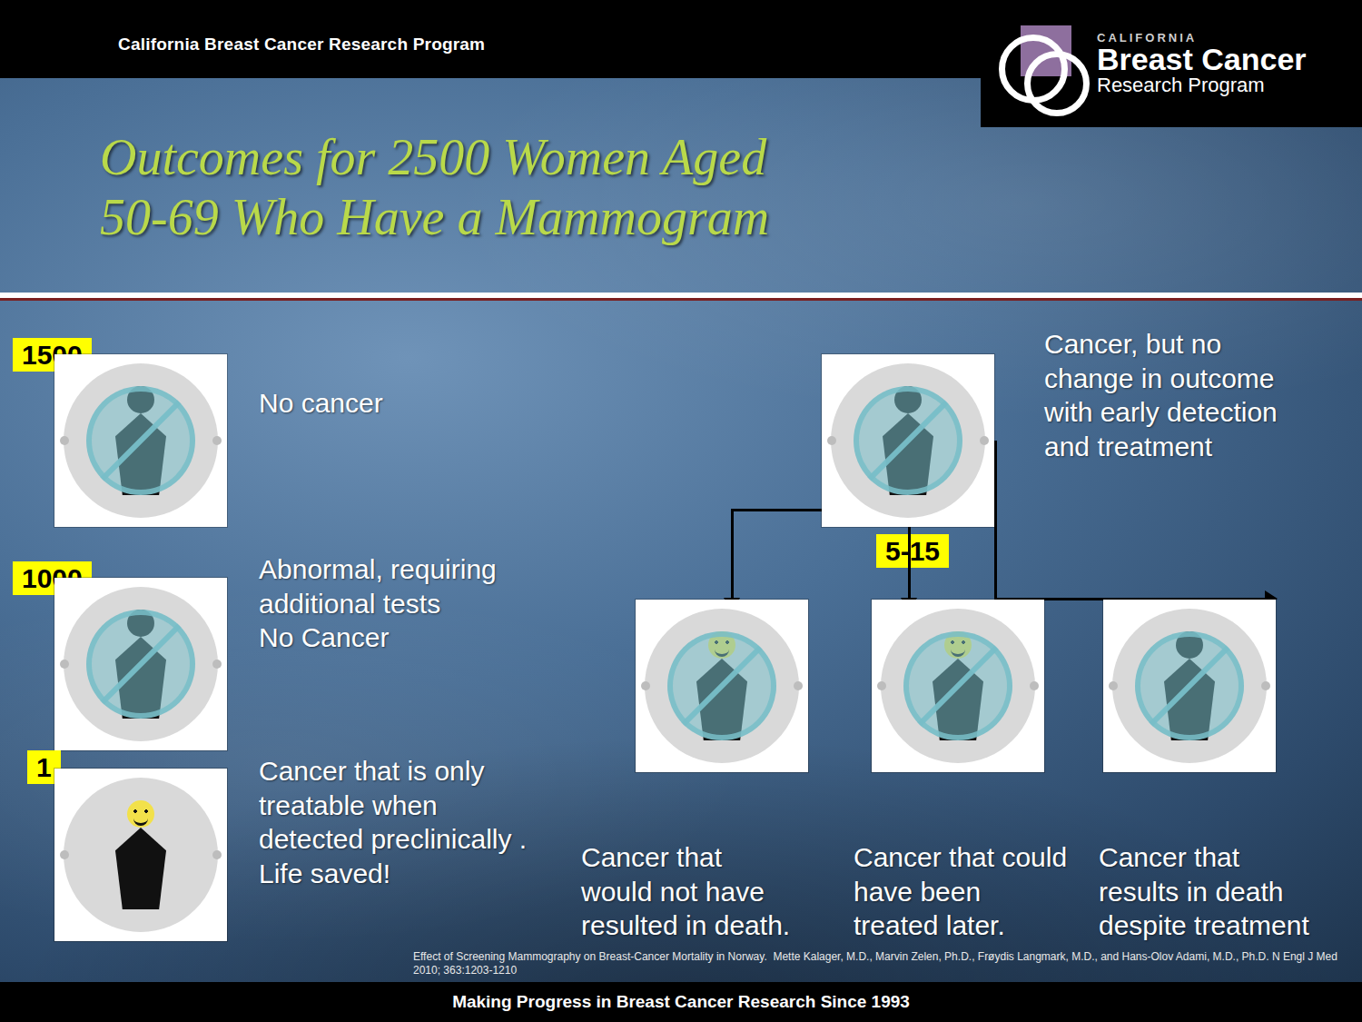California Breast Cancer Research Program
CALIFORNIA
Breast Cancer
Research Program
Outcomes for 2500 Women Aged
50-69 Who Have a Mammogram
1500
No cancer
1000
Abnormal, requiring
additional tests
No Cancer
1
Cancer that is only
treatable when
detected preclinically .
Life saved!
Cancer, but no
change in outcome
with early detection
and treatment
5-15
Cancer that
would not have
resulted in death.
Cancer that could
have been
treated later.
Cancer that
results in death
despite treatment
Effect of Screening Mammography on Breast-Cancer Mortality in Norway. Mette Kalager, M.D., Marvin Zelen, Ph.D., Frøydis Langmark, M.D., and Hans-Olov Adami, M.D., Ph.D. N Engl J Med 2010; 363:1203-1210
Making Progress in Breast Cancer Research Since 1993